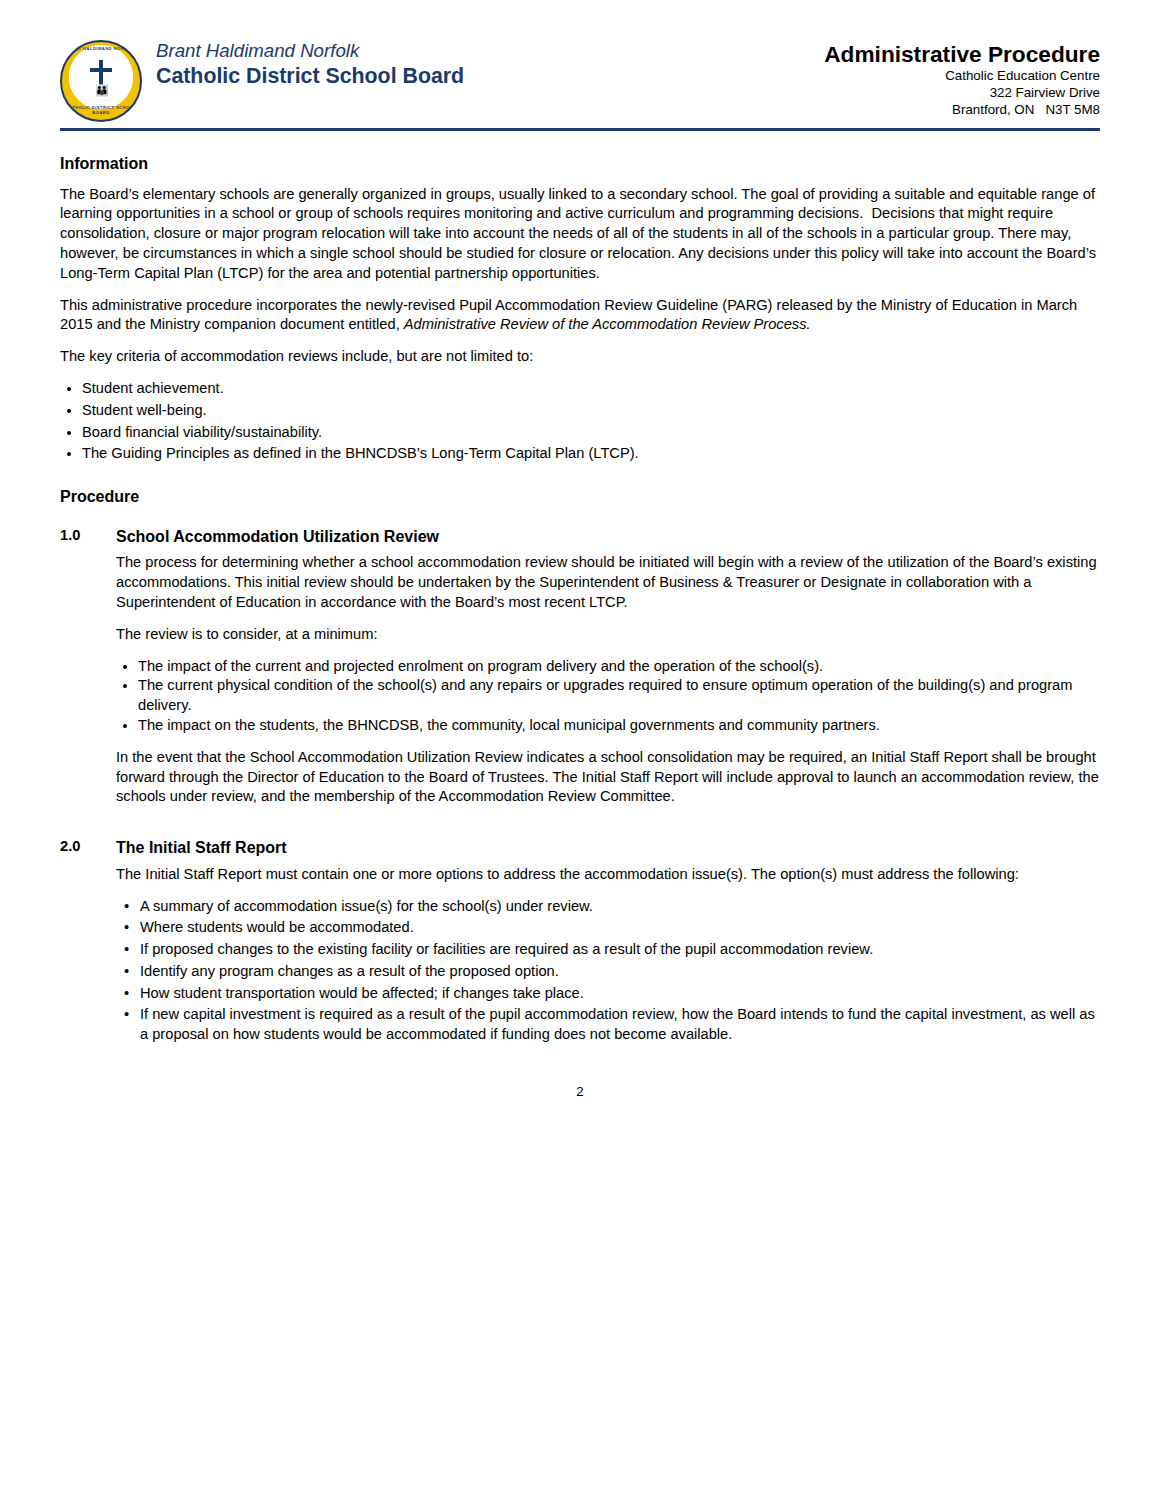BRANT HALDIMAND NORFOLK CATHOLIC DISTRICT SCHOOL BOARD
👪
Brant Haldimand Norfolk
Catholic District School Board
Administrative Procedure
Catholic Education Centre
322 Fairview Drive
Brantford, ON N3T 5M8
Information
The Board’s elementary schools are generally organized in groups, usually linked to a secondary school. The goal of providing a suitable and equitable range of learning opportunities in a school or group of schools requires monitoring and active curriculum and programming decisions. Decisions that might require consolidation, closure or major program relocation will take into account the needs of all of the students in all of the schools in a particular group. There may, however, be circumstances in which a single school should be studied for closure or relocation. Any decisions under this policy will take into account the Board’s Long-Term Capital Plan (LTCP) for the area and potential partnership opportunities.
This administrative procedure incorporates the newly-revised Pupil Accommodation Review Guideline (PARG) released by the Ministry of Education in March 2015 and the Ministry companion document entitled, Administrative Review of the Accommodation Review Process.
The key criteria of accommodation reviews include, but are not limited to:
Student achievement.
Student well-being.
Board financial viability/sustainability.
The Guiding Principles as defined in the BHNCDSB’s Long-Term Capital Plan (LTCP).
Procedure
1.0
School Accommodation Utilization Review
The process for determining whether a school accommodation review should be initiated will begin with a review of the utilization of the Board’s existing accommodations. This initial review should be undertaken by the Superintendent of Business & Treasurer or Designate in collaboration with a Superintendent of Education in accordance with the Board’s most recent LTCP.
The review is to consider, at a minimum:
The impact of the current and projected enrolment on program delivery and the operation of the school(s).
The current physical condition of the school(s) and any repairs or upgrades required to ensure optimum operation of the building(s) and program delivery.
The impact on the students, the BHNCDSB, the community, local municipal governments and community partners.
In the event that the School Accommodation Utilization Review indicates a school consolidation may be required, an Initial Staff Report shall be brought forward through the Director of Education to the Board of Trustees. The Initial Staff Report will include approval to launch an accommodation review, the schools under review, and the membership of the Accommodation Review Committee.
2.0
The Initial Staff Report
The Initial Staff Report must contain one or more options to address the accommodation issue(s). The option(s) must address the following:
A summary of accommodation issue(s) for the school(s) under review.
Where students would be accommodated.
If proposed changes to the existing facility or facilities are required as a result of the pupil accommodation review.
Identify any program changes as a result of the proposed option.
How student transportation would be affected; if changes take place.
If new capital investment is required as a result of the pupil accommodation review, how the Board intends to fund the capital investment, as well as a proposal on how students would be accommodated if funding does not become available.
2